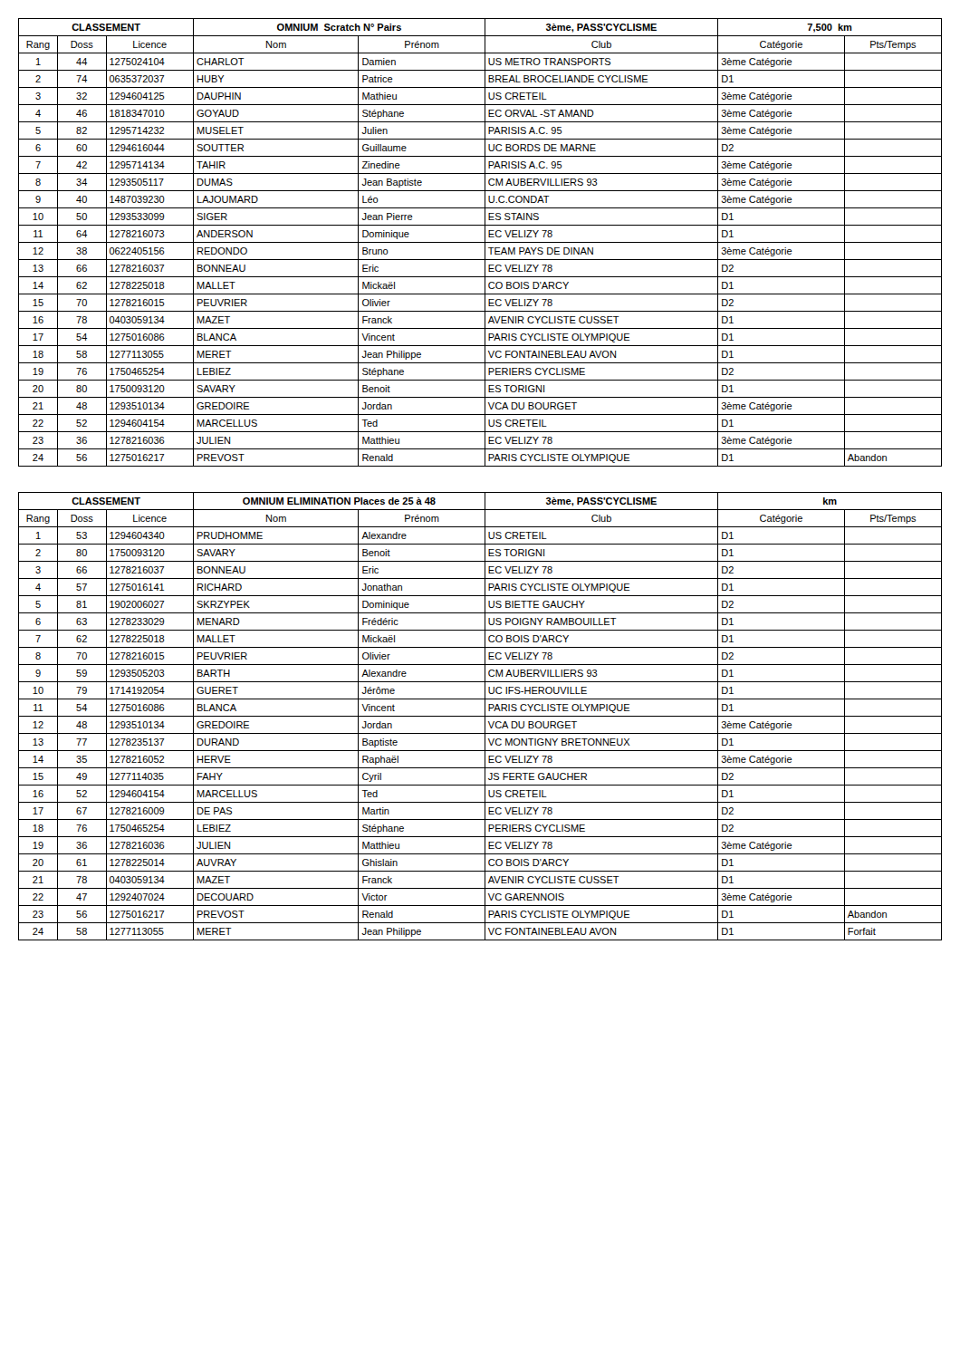| CLASSEMENT | OMNIUM Scratch N° Pairs | 3ème, PASS'CYCLISME | 7,500 km |
| Rang | Doss | Licence | Nom | Prénom | Club | Catégorie | Pts/Temps |
| 1 | 44 | 1275024104 | CHARLOT | Damien | US METRO TRANSPORTS | 3ème Catégorie | |
| 2 | 74 | 0635372037 | HUBY | Patrice | BREAL BROCELIANDE CYCLISME | D1 | |
| 3 | 32 | 1294604125 | DAUPHIN | Mathieu | US CRETEIL | 3ème Catégorie | |
| 4 | 46 | 1818347010 | GOYAUD | Stéphane | EC ORVAL -ST AMAND | 3ème Catégorie | |
| 5 | 82 | 1295714232 | MUSELET | Julien | PARISIS A.C. 95 | 3ème Catégorie | |
| 6 | 60 | 1294616044 | SOUTTER | Guillaume | UC BORDS DE MARNE | D2 | |
| 7 | 42 | 1295714134 | TAHIR | Zinedine | PARISIS A.C. 95 | 3ème Catégorie | |
| 8 | 34 | 1293505117 | DUMAS | Jean Baptiste | CM AUBERVILLIERS 93 | 3ème Catégorie | |
| 9 | 40 | 1487039230 | LAJOUMARD | Léo | U.C.CONDAT | 3ème Catégorie | |
| 10 | 50 | 1293533099 | SIGER | Jean Pierre | ES STAINS | D1 | |
| 11 | 64 | 1278216073 | ANDERSON | Dominique | EC VELIZY 78 | D1 | |
| 12 | 38 | 0622405156 | REDONDO | Bruno | TEAM PAYS DE DINAN | 3ème Catégorie | |
| 13 | 66 | 1278216037 | BONNEAU | Eric | EC VELIZY 78 | D2 | |
| 14 | 62 | 1278225018 | MALLET | Mickaël | CO BOIS D'ARCY | D1 | |
| 15 | 70 | 1278216015 | PEUVRIER | Olivier | EC VELIZY 78 | D2 | |
| 16 | 78 | 0403059134 | MAZET | Franck | AVENIR CYCLISTE CUSSET | D1 | |
| 17 | 54 | 1275016086 | BLANCA | Vincent | PARIS CYCLISTE OLYMPIQUE | D1 | |
| 18 | 58 | 1277113055 | MERET | Jean Philippe | VC FONTAINEBLEAU AVON | D1 | |
| 19 | 76 | 1750465254 | LEBIEZ | Stéphane | PERIERS CYCLISME | D2 | |
| 20 | 80 | 1750093120 | SAVARY | Benoit | ES TORIGNI | D1 | |
| 21 | 48 | 1293510134 | GREDOIRE | Jordan | VCA DU BOURGET | 3ème Catégorie | |
| 22 | 52 | 1294604154 | MARCELLUS | Ted | US CRETEIL | D1 | |
| 23 | 36 | 1278216036 | JULIEN | Matthieu | EC VELIZY 78 | 3ème Catégorie | |
| 24 | 56 | 1275016217 | PREVOST | Renald | PARIS CYCLISTE OLYMPIQUE | D1 | Abandon |
| CLASSEMENT | OMNIUM ELIMINATION Places de 25 à 48 | 3ème, PASS'CYCLISME | km |
| Rang | Doss | Licence | Nom | Prénom | Club | Catégorie | Pts/Temps |
| 1 | 53 | 1294604340 | PRUDHOMME | Alexandre | US CRETEIL | D1 | |
| 2 | 80 | 1750093120 | SAVARY | Benoit | ES TORIGNI | D1 | |
| 3 | 66 | 1278216037 | BONNEAU | Eric | EC VELIZY 78 | D2 | |
| 4 | 57 | 1275016141 | RICHARD | Jonathan | PARIS CYCLISTE OLYMPIQUE | D1 | |
| 5 | 81 | 1902006027 | SKRZYPEK | Dominique | US BIETTE GAUCHY | D2 | |
| 6 | 63 | 1278233029 | MENARD | Frédéric | US POIGNY RAMBOUILLET | D1 | |
| 7 | 62 | 1278225018 | MALLET | Mickaël | CO BOIS D'ARCY | D1 | |
| 8 | 70 | 1278216015 | PEUVRIER | Olivier | EC VELIZY 78 | D2 | |
| 9 | 59 | 1293505203 | BARTH | Alexandre | CM AUBERVILLIERS 93 | D1 | |
| 10 | 79 | 1714192054 | GUERET | Jérôme | UC IFS-HEROUVILLE | D1 | |
| 11 | 54 | 1275016086 | BLANCA | Vincent | PARIS CYCLISTE OLYMPIQUE | D1 | |
| 12 | 48 | 1293510134 | GREDOIRE | Jordan | VCA DU BOURGET | 3ème Catégorie | |
| 13 | 77 | 1278235137 | DURAND | Baptiste | VC MONTIGNY BRETONNEUX | D1 | |
| 14 | 35 | 1278216052 | HERVE | Raphaël | EC VELIZY 78 | 3ème Catégorie | |
| 15 | 49 | 1277114035 | FAHY | Cyril | JS FERTE GAUCHER | D2 | |
| 16 | 52 | 1294604154 | MARCELLUS | Ted | US CRETEIL | D1 | |
| 17 | 67 | 1278216009 | DE PAS | Martin | EC VELIZY 78 | D2 | |
| 18 | 76 | 1750465254 | LEBIEZ | Stéphane | PERIERS CYCLISME | D2 | |
| 19 | 36 | 1278216036 | JULIEN | Matthieu | EC VELIZY 78 | 3ème Catégorie | |
| 20 | 61 | 1278225014 | AUVRAY | Ghislain | CO BOIS D'ARCY | D1 | |
| 21 | 78 | 0403059134 | MAZET | Franck | AVENIR CYCLISTE CUSSET | D1 | |
| 22 | 47 | 1292407024 | DECOUARD | Victor | VC GARENNOIS | 3ème Catégorie | |
| 23 | 56 | 1275016217 | PREVOST | Renald | PARIS CYCLISTE OLYMPIQUE | D1 | Abandon |
| 24 | 58 | 1277113055 | MERET | Jean Philippe | VC FONTAINEBLEAU AVON | D1 | Forfait |